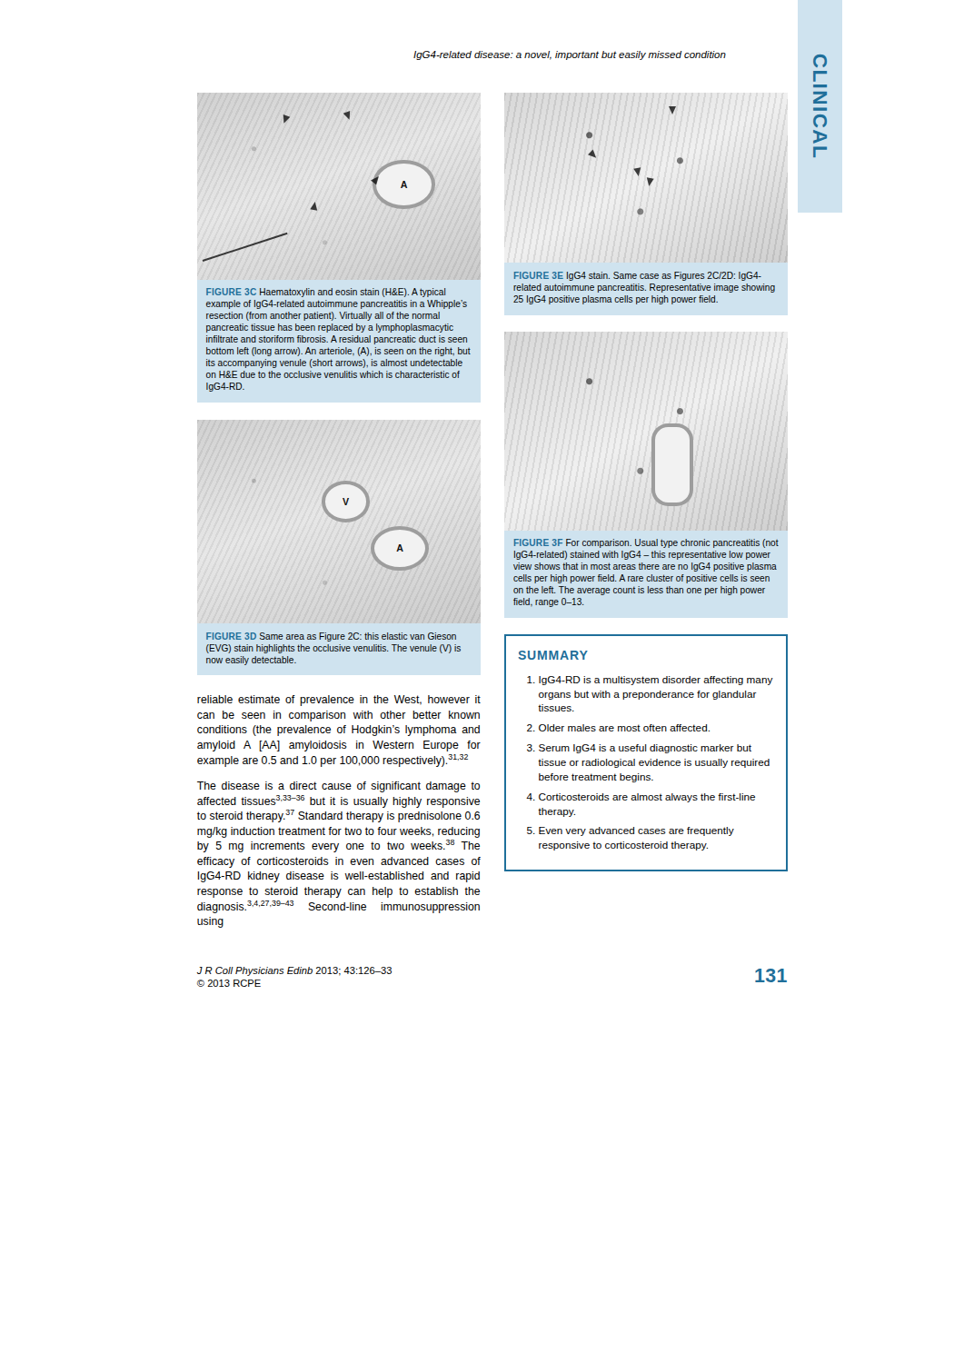CLINICAL
IgG4-related disease: a novel, important but easily missed condition
A
FIGURE 3C Haematoxylin and eosin stain (H&E). A typical example of IgG4-related autoimmune pancreatitis in a Whipple’s resection (from another patient). Virtually all of the normal pancreatic tissue has been replaced by a lymphoplasmacytic infiltrate and storiform fibrosis. A residual pancreatic duct is seen bottom left (long arrow). An arteriole, (A), is seen on the right, but its accompanying venule (short arrows), is almost undetectable on H&E due to the occlusive venulitis which is characteristic of IgG4-RD.
V
A
FIGURE 3D Same area as Figure 2C: this elastic van Gieson (EVG) stain highlights the occlusive venulitis. The venule (V) is now easily detectable.
reliable estimate of prevalence in the West, however it can be seen in comparison with other better known conditions (the prevalence of Hodgkin’s lymphoma and amyloid A [AA] amyloidosis in Western Europe for example are 0.5 and 1.0 per 100,000 respectively).31,32
The disease is a direct cause of significant damage to affected tissues3,33–36 but it is usually highly responsive to steroid therapy.37 Standard therapy is prednisolone 0.6 mg/kg induction treatment for two to four weeks, reducing by 5 mg increments every one to two weeks.38 The efficacy of corticosteroids in even advanced cases of IgG4-RD kidney disease is well-established and rapid response to steroid therapy can help to establish the diagnosis.3,4,27,39–43 Second-line immunosuppression using
FIGURE 3E IgG4 stain. Same case as Figures 2C/2D: IgG4-related autoimmune pancreatitis. Representative image showing 25 IgG4 positive plasma cells per high power field.
FIGURE 3F For comparison. Usual type chronic pancreatitis (not IgG4-related) stained with IgG4 – this representative low power view shows that in most areas there are no IgG4 positive plasma cells per high power field. A rare cluster of positive cells is seen on the left. The average count is less than one per high power field, range 0–13.
SUMMARY
IgG4-RD is a multisystem disorder affecting many organs but with a preponderance for glandular tissues.
Older males are most often affected.
Serum IgG4 is a useful diagnostic marker but tissue or radiological evidence is usually required before treatment begins.
Corticosteroids are almost always the first-line therapy.
Even very advanced cases are frequently responsive to corticosteroid therapy.
J R Coll Physicians Edinb 2013; 43:126–33
© 2013 RCPE
131